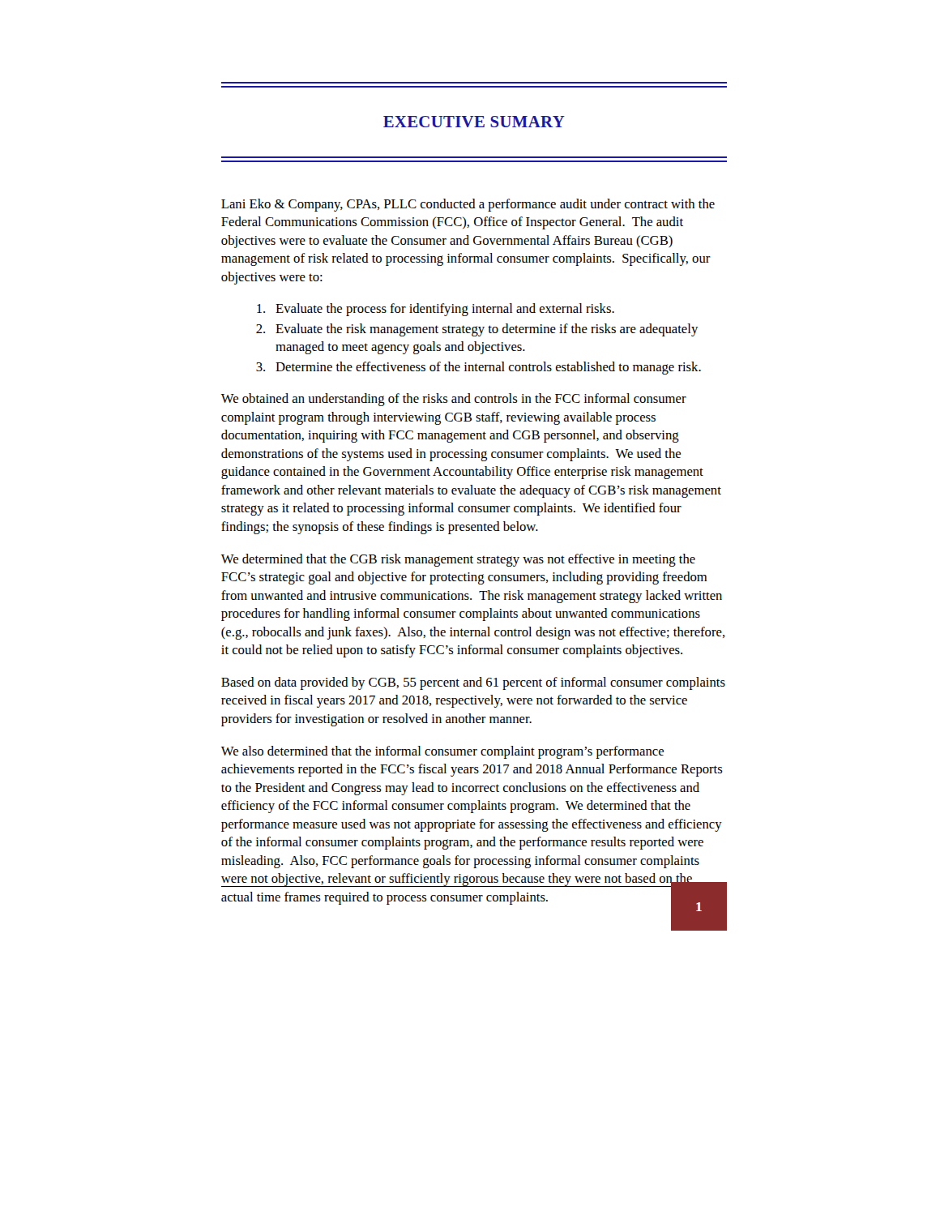EXECUTIVE SUMARY
Lani Eko & Company, CPAs, PLLC conducted a performance audit under contract with the Federal Communications Commission (FCC), Office of Inspector General. The audit objectives were to evaluate the Consumer and Governmental Affairs Bureau (CGB) management of risk related to processing informal consumer complaints. Specifically, our objectives were to:
Evaluate the process for identifying internal and external risks.
Evaluate the risk management strategy to determine if the risks are adequately managed to meet agency goals and objectives.
Determine the effectiveness of the internal controls established to manage risk.
We obtained an understanding of the risks and controls in the FCC informal consumer complaint program through interviewing CGB staff, reviewing available process documentation, inquiring with FCC management and CGB personnel, and observing demonstrations of the systems used in processing consumer complaints. We used the guidance contained in the Government Accountability Office enterprise risk management framework and other relevant materials to evaluate the adequacy of CGB’s risk management strategy as it related to processing informal consumer complaints. We identified four findings; the synopsis of these findings is presented below.
We determined that the CGB risk management strategy was not effective in meeting the FCC’s strategic goal and objective for protecting consumers, including providing freedom from unwanted and intrusive communications. The risk management strategy lacked written procedures for handling informal consumer complaints about unwanted communications (e.g., robocalls and junk faxes). Also, the internal control design was not effective; therefore, it could not be relied upon to satisfy FCC’s informal consumer complaints objectives.
Based on data provided by CGB, 55 percent and 61 percent of informal consumer complaints received in fiscal years 2017 and 2018, respectively, were not forwarded to the service providers for investigation or resolved in another manner.
We also determined that the informal consumer complaint program’s performance achievements reported in the FCC’s fiscal years 2017 and 2018 Annual Performance Reports to the President and Congress may lead to incorrect conclusions on the effectiveness and efficiency of the FCC informal consumer complaints program. We determined that the performance measure used was not appropriate for assessing the effectiveness and efficiency of the informal consumer complaints program, and the performance results reported were misleading. Also, FCC performance goals for processing informal consumer complaints were not objective, relevant or sufficiently rigorous because they were not based on the actual time frames required to process consumer complaints.
1